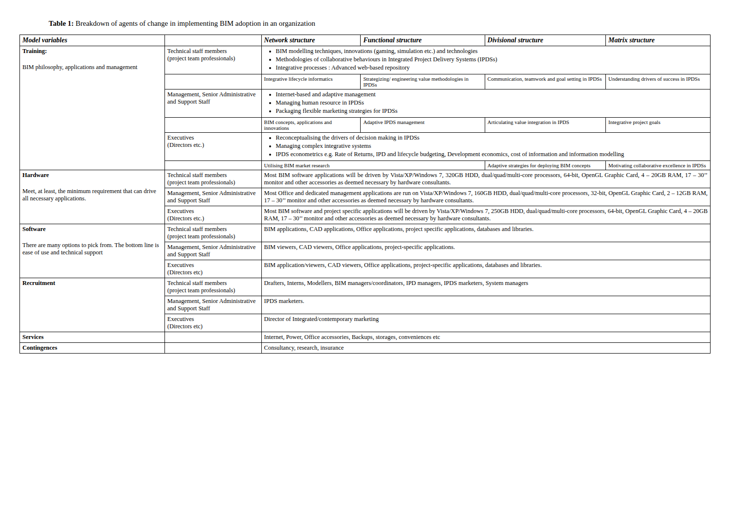Table 1: Breakdown of agents of change in implementing BIM adoption in an organization
| Model variables | | Network structure | Functional structure | Divisional structure | Matrix structure |
| Training: BIM philosophy, applications and management | Technical staff members (project team professionals) | BIM modelling techniques, innovations (gaming, simulation etc.) and technologies Methodologies of collaborative behaviours in Integrated Project Delivery Systems (IPDSs) Integrative processes : Advanced web-based repository |
| | Integrative lifecycle informatics | Strategizing/ engineering value methodologies in IPDSs | Communication, teamwork and goal setting in IPDSs | Understanding drivers of success in IPDSs |
| Management, Senior Administrative and Support Staff | Internet-based and adaptive management Managing human resource in IPDSs Packaging flexible marketing strategies for IPDSs |
| | BIM concepts, applications and innovations | Adaptive IPDS management | Articulating value integration in IPDS | Integrative project goals |
| Executives (Directors etc.) | Reconceptualising the drivers of decision making in IPDSs Managing complex integrative systems IPDS econometrics e.g. Rate of Returns, IPD and lifecycle budgeting, Development economics, cost of information and information modelling |
| | Utilising BIM market research | Adaptive strategies for deploying BIM concepts | Motivating collaborative excellence in IPDSs |
| Hardware Meet, at least, the minimum requirement that can drive all necessary applications. | Technical staff members (project team professionals) | Most BIM software applications will be driven by Vista/XP/Windows 7, 320GB HDD, dual/quad/multi-core processors, 64-bit, OpenGL Graphic Card, 4 – 20GB RAM, 17 – 30’’ monitor and other accessories as deemed necessary by hardware consultants. |
| Management, Senior Administrative and Support Staff | Most Office and dedicated management applications are run on Vista/XP/Windows 7, 160GB HDD, dual/quad/multi-core processors, 32-bit, OpenGL Graphic Card, 2 – 12GB RAM, 17 – 30’’ monitor and other accessories as deemed necessary by hardware consultants. |
| Executives (Directors etc.) | Most BIM software and project specific applications will be driven by Vista/XP/Windows 7, 250GB HDD, dual/quad/multi-core processors, 64-bit, OpenGL Graphic Card, 4 – 20GB RAM, 17 – 30’’ monitor and other accessories as deemed necessary by hardware consultants. |
| Software There are many options to pick from. The bottom line is ease of use and technical support | Technical staff members (project team professionals) | BIM applications, CAD applications, Office applications, project specific applications, databases and libraries. |
| Management, Senior Administrative and Support Staff | BIM viewers, CAD viewers, Office applications, project-specific applications. |
| Executives (Directors etc) | BIM application/viewers, CAD viewers, Office applications, project-specific applications, databases and libraries. |
| Recruitment | Technical staff members (project team professionals) | Drafters, Interns, Modellers, BIM managers/coordinators, IPD managers, IPDS marketers, System managers |
| Management, Senior Administrative and Support Staff | IPDS marketers. |
| Executives (Directors etc) | Director of Integrated/contemporary marketing |
| Services | | Internet, Power, Office accessories, Backups, storages, conveniences etc |
| Contingences | | Consultancy, research, insurance |